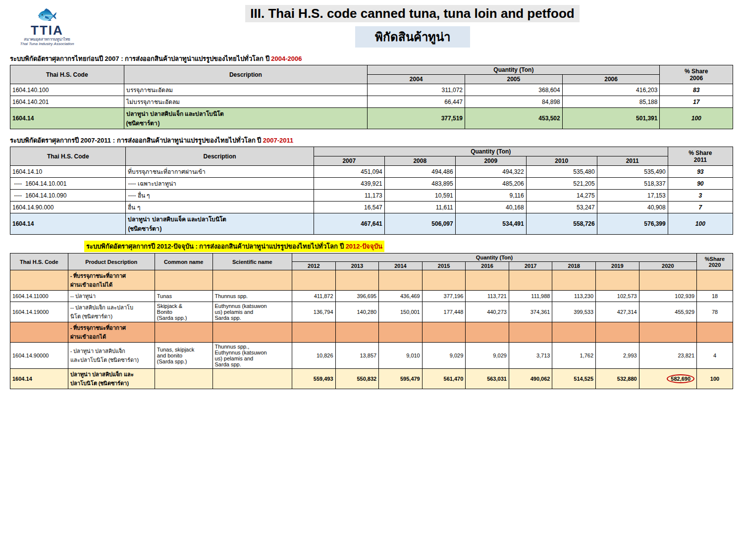🐟
TTIA
สมาคมอุตสาหกรรมทูน่าไทย
Thai Tuna Industry Association
III. Thai H.S. code canned tuna, tuna loin and petfood
พิกัดสินค้าทูน่า
ระบบพิกัดอัตราศุลกากรไทยก่อนปี 2007 : การส่งออกสินค้าปลาทูน่าแปรรูปของไทยไปทั่วโลก ปี 2004-2006
| Thai H.S. Code | Description | Quantity (Ton) | % Share 2006 |
| --- | --- | --- | --- |
| 2004 | 2005 | 2006 |
| 1604.140.100 | บรรจุภาชนะอัดลม | 311,072 | 368,604 | 416,203 | 83 |
| 1604.140.201 | ไม่บรรจุภาชนะอัดลม | 66,447 | 84,898 | 85,188 | 17 |
| 1604.14 | ปลาทูน่า ปลาสคิปแจ็ก และปลาโบนิโต (ชนิดซาร์ตา) | 377,519 | 453,502 | 501,391 | 100 |
ระบบพิกัดอัตราศุลกากรปี 2007-2011 : การส่งออกสินค้าปลาทูน่าแปรรูปของไทยไปทั่วโลก ปี 2007-2011
| Thai H.S. Code | Description | Quantity (Ton) | % Share 2011 |
| --- | --- | --- | --- |
| 2007 | 2008 | 2009 | 2010 | 2011 |
| 1604.14.10 | ที่บรรจุภาชนะที่อากาศผ่านเข้า | 451,094 | 494,486 | 494,322 | 535,480 | 535,490 | 93 |
| ---- 1604.14.10.001 | ---- เฉพาะปลาทูน่า | 439,921 | 483,895 | 485,206 | 521,205 | 518,337 | 90 |
| ---- 1604.14.10.090 | ---- อื่น ๆ | 11,173 | 10,591 | 9,116 | 14,275 | 17,153 | 3 |
| 1604.14.90.000 | อื่น ๆ | 16,547 | 11,611 | 40,168 | 53,247 | 40,908 | 7 |
| 1604.14 | ปลาทูน่า ปลาสคิบแจ็ค และปลาโบนิโต (ชนิดซาร์ตา) | 467,641 | 506,097 | 534,491 | 558,726 | 576,399 | 100 |
ระบบพิกัดอัตราศุลกากรปี 2012-ปัจจุบัน : การส่งออกสินค้าปลาทูน่าแปรรูปของไทยไปทั่วโลก ปี 2012-ปัจจุบัน
| Thai H.S. Code | Product Description | Common name | Scientific name | Quantity (Ton) | %Share 2020 |
| --- | --- | --- | --- | --- | --- |
| 2012 | 2013 | 2014 | 2015 | 2016 | 2017 | 2018 | 2019 | 2020 |
| | - ที่บรรจุภาชนะที่อากาศ ผ่านเข้าออกไม่ได้ | | | | | | | | | | | | |
| 1604.14.11000 | -- ปลาทูน่า | Tunas | Thunnus spp. | 411,872 | 396,695 | 436,469 | 377,196 | 113,721 | 111,988 | 113,230 | 102,573 | 102,939 | 18 |
| 1604.14.19000 | -- ปลาสคิปแจ็ก และปลาโบ นิโต (ชนิดซาร์ดา) | Skipjack & Bonito (Sarda spp.) | Euthynnus (katsuwon us) pelamis and Sarda spp. | 136,794 | 140,280 | 150,001 | 177,448 | 440,273 | 374,361 | 399,533 | 427,314 | 455,929 | 78 |
| | - ที่บรรจุภาชนะที่อากาศ ผ่านเข้าออกได้ | | | | | | | | | | | | |
| 1604.14.90000 | - ปลาทูน่า ปลาสคิปแจ็ก และปลาโบนิโต (ชนิดซาร์ดา) | Tunas, skipjack and bonito (Sarda spp.) | Thunnus spp., Euthynnus (katsuwon us) pelamis and Sarda spp. | 10,826 | 13,857 | 9,010 | 9,029 | 9,029 | 3,713 | 1,762 | 2,993 | 23,821 | 4 |
| 1604.14 | ปลาทูน่า ปลาสคิปแจ็ก และ ปลาโบนิโต (ชนิดซาร์ดา) | | | 559,493 | 550,832 | 595,479 | 561,470 | 563,031 | 490,062 | 514,525 | 532,880 | 582,690 | 100 |